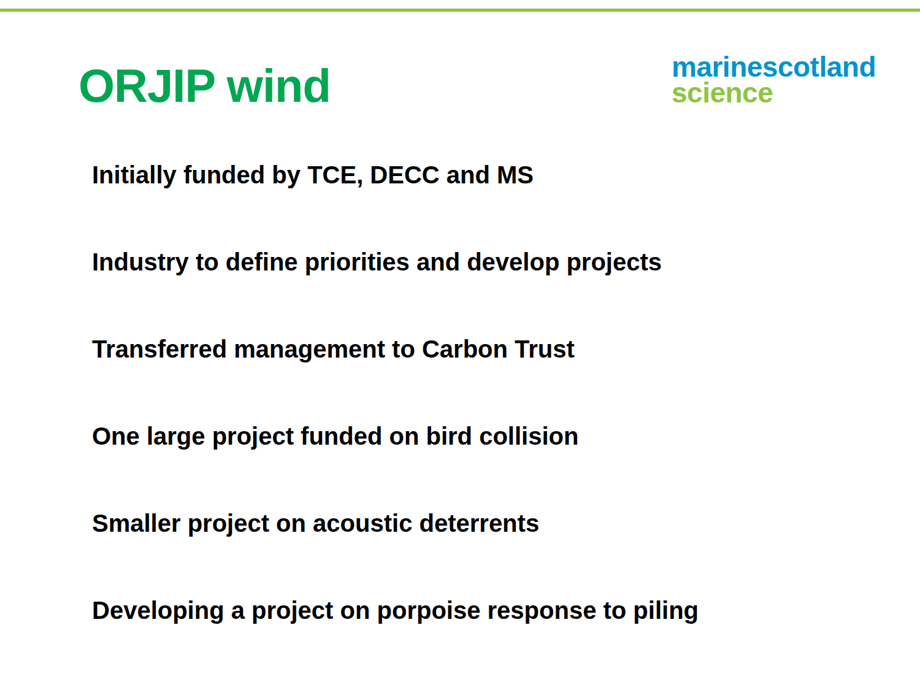marine scotland science
ORJIP wind
Initially funded by TCE, DECC and MS
Industry to define priorities and develop projects
Transferred management to Carbon Trust
One large project funded on bird collision
Smaller project on acoustic deterrents
Developing a project on porpoise response to piling